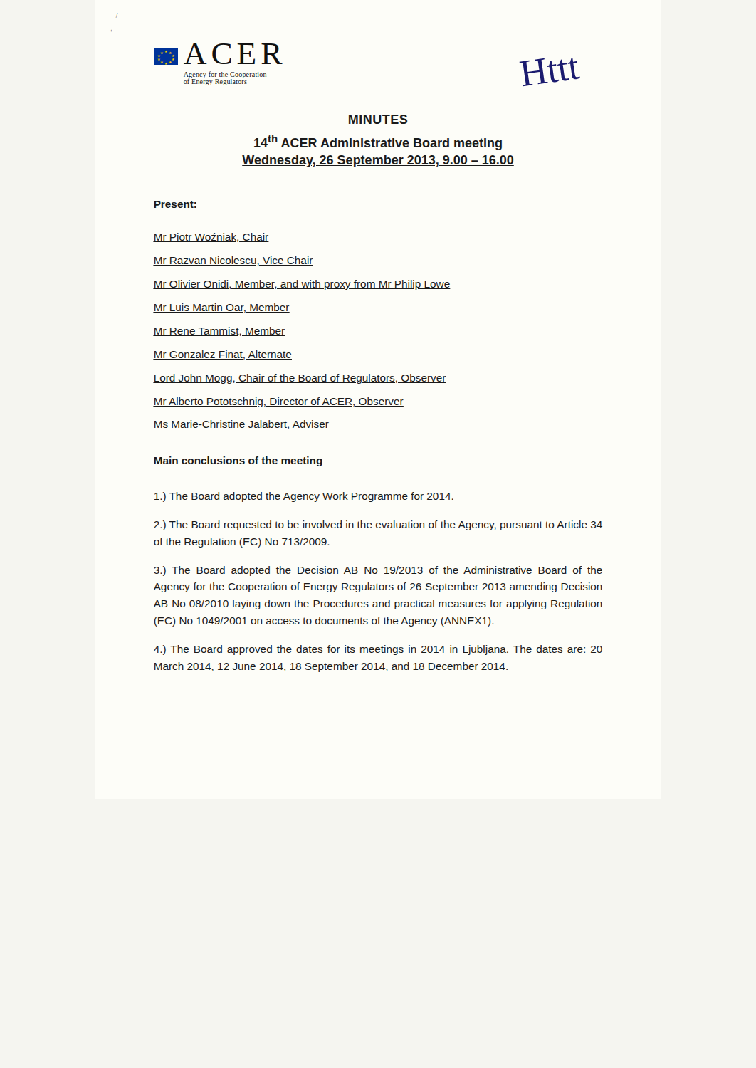/
ʻ
★ ★ ★ ★ ★ ★ ★ ★ ★ ★
ACER
Agency for the Cooperation
of Energy Regulators
Httt
MINUTES
14th ACER Administrative Board meeting Wednesday, 26 September 2013, 9.00 – 16.00
Present:
Mr Piotr Woźniak, Chair
Mr Razvan Nicolescu, Vice Chair
Mr Olivier Onidi, Member, and with proxy from Mr Philip Lowe
Mr Luis Martin Oar, Member
Mr Rene Tammist, Member
Mr Gonzalez Finat, Alternate
Lord John Mogg, Chair of the Board of Regulators, Observer
Mr Alberto Pototschnig, Director of ACER, Observer
Ms Marie-Christine Jalabert, Adviser
Main conclusions of the meeting
1.) The Board adopted the Agency Work Programme for 2014.
2.) The Board requested to be involved in the evaluation of the Agency, pursuant to Article 34 of the Regulation (EC) No 713/2009.
3.) The Board adopted the Decision AB No 19/2013 of the Administrative Board of the Agency for the Cooperation of Energy Regulators of 26 September 2013 amending Decision AB No 08/2010 laying down the Procedures and practical measures for applying Regulation (EC) No 1049/2001 on access to documents of the Agency (ANNEX1).
4.) The Board approved the dates for its meetings in 2014 in Ljubljana. The dates are: 20 March 2014, 12 June 2014, 18 September 2014, and 18 December 2014.